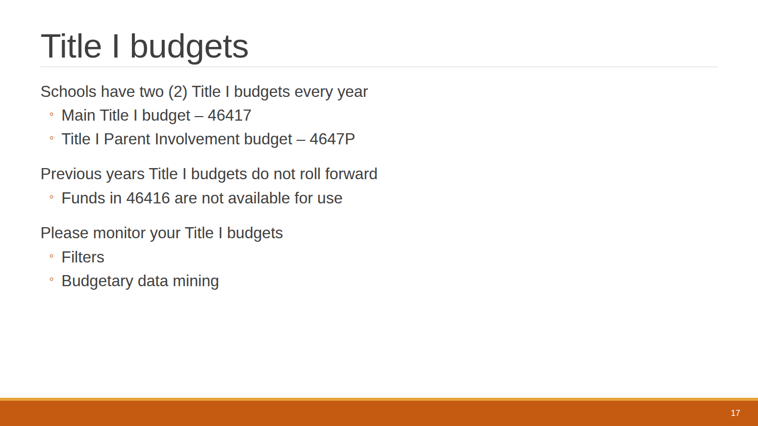Title I budgets
Schools have two (2) Title I budgets every year
Main Title I budget – 46417
Title I Parent Involvement budget – 4647P
Previous years Title I budgets do not roll forward
Funds in 46416 are not available for use
Please monitor your Title I budgets
Filters
Budgetary data mining
17